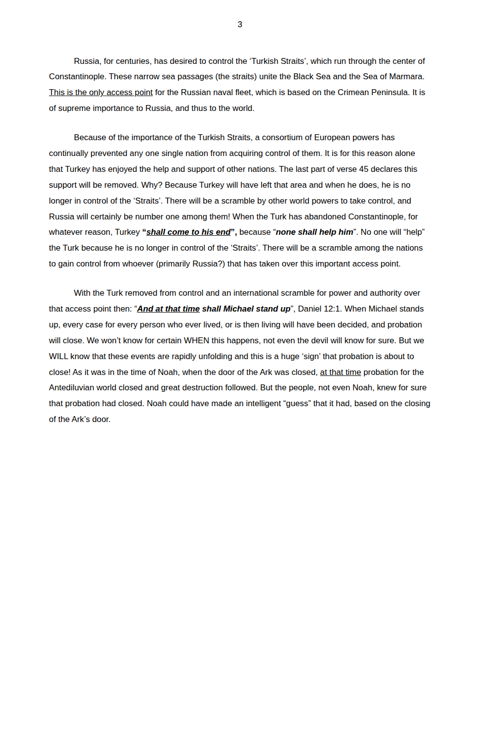3
Russia, for centuries, has desired to control the ‘Turkish Straits’, which run through the center of Constantinople. These narrow sea passages (the straits) unite the Black Sea and the Sea of Marmara. This is the only access point for the Russian naval fleet, which is based on the Crimean Peninsula. It is of supreme importance to Russia, and thus to the world.
Because of the importance of the Turkish Straits, a consortium of European powers has continually prevented any one single nation from acquiring control of them. It is for this reason alone that Turkey has enjoyed the help and support of other nations. The last part of verse 45 declares this support will be removed. Why? Because Turkey will have left that area and when he does, he is no longer in control of the ‘Straits’. There will be a scramble by other world powers to take control, and Russia will certainly be number one among them! When the Turk has abandoned Constantinople, for whatever reason, Turkey “shall come to his end”, because “none shall help him”. No one will “help” the Turk because he is no longer in control of the ‘Straits’. There will be a scramble among the nations to gain control from whoever (primarily Russia?) that has taken over this important access point.
With the Turk removed from control and an international scramble for power and authority over that access point then: “And at that time shall Michael stand up”, Daniel 12:1. When Michael stands up, every case for every person who ever lived, or is then living will have been decided, and probation will close. We won’t know for certain WHEN this happens, not even the devil will know for sure. But we WILL know that these events are rapidly unfolding and this is a huge ‘sign’ that probation is about to close! As it was in the time of Noah, when the door of the Ark was closed, at that time probation for the Antediluvian world closed and great destruction followed. But the people, not even Noah, knew for sure that probation had closed. Noah could have made an intelligent “guess” that it had, based on the closing of the Ark’s door.